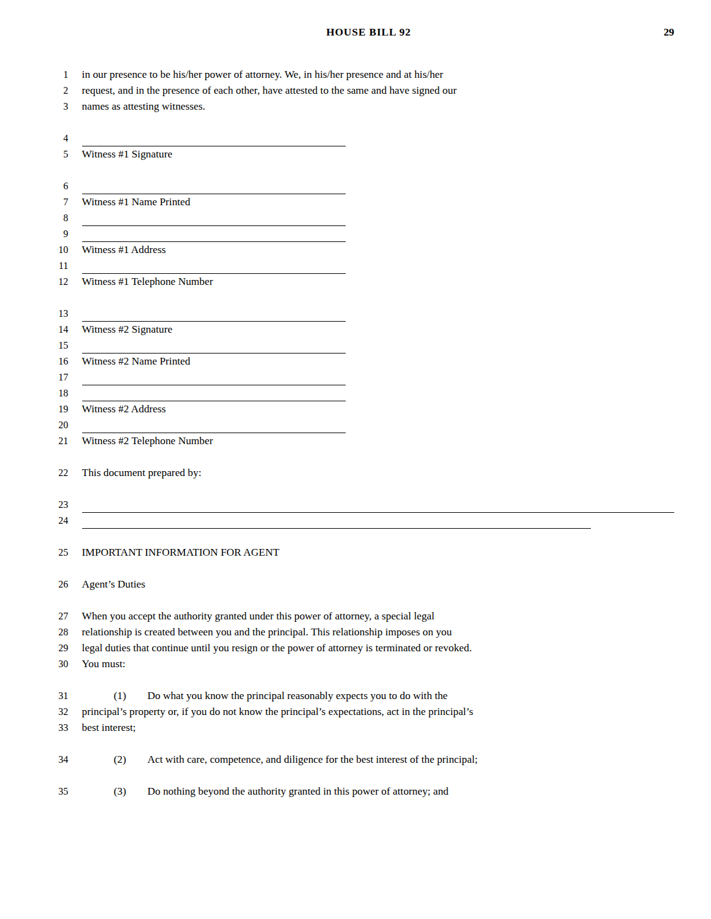HOUSE BILL 92 29
1 in our presence to be his/her power of attorney. We, in his/her presence and at his/her
2 request, and in the presence of each other, have attested to the same and have signed our
3 names as attesting witnesses.
4
5 Witness #1 Signature
6
7 Witness #1 Name Printed
8
9
10 Witness #1 Address
11
12 Witness #1 Telephone Number
13
14 Witness #2 Signature
15
16 Witness #2 Name Printed
17
18
19 Witness #2 Address
20
21 Witness #2 Telephone Number
22 This document prepared by:
23
24
25 IMPORTANT INFORMATION FOR AGENT
26 Agent’s Duties
27 When you accept the authority granted under this power of attorney, a special legal
28 relationship is created between you and the principal. This relationship imposes on you
29 legal duties that continue until you resign or the power of attorney is terminated or revoked.
30 You must:
31    (1)  Do what you know the principal reasonably expects you to do with the
32 principal’s property or, if you do not know the principal’s expectations, act in the principal’s
33 best interest;
34    (2)  Act with care, competence, and diligence for the best interest of the principal;
35    (3)  Do nothing beyond the authority granted in this power of attorney; and